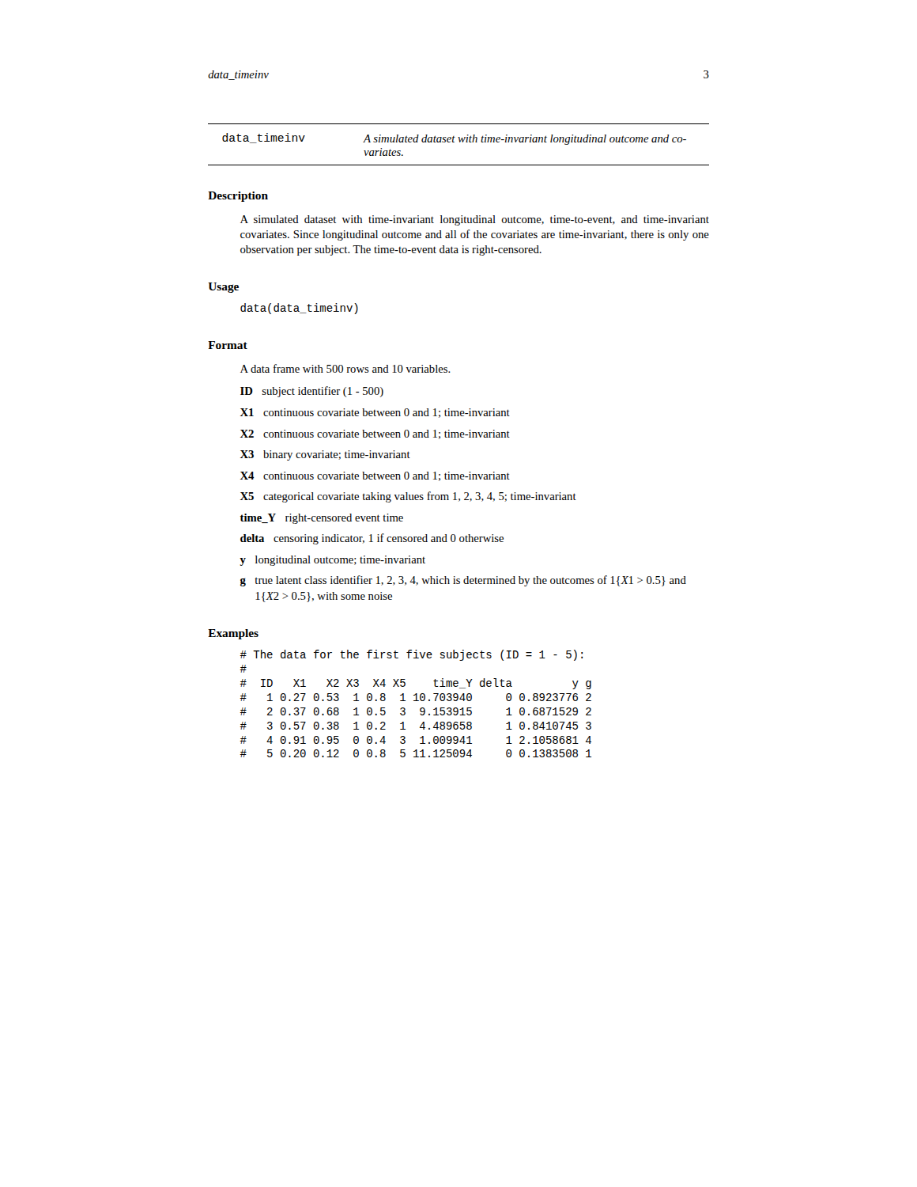data_timeinv 3
data_timeinv A simulated dataset with time-invariant longitudinal outcome and co-
variates.
Description
A simulated dataset with time-invariant longitudinal outcome, time-to-event, and time-invariant covariates. Since longitudinal outcome and all of the covariates are time-invariant, there is only one observation per subject. The time-to-event data is right-censored.
Usage
data(data_timeinv)
Format
A data frame with 500 rows and 10 variables.
ID
subject identifier (1 - 500)
X1
continuous covariate between 0 and 1; time-invariant
X2
continuous covariate between 0 and 1; time-invariant
X3
binary covariate; time-invariant
X4
continuous covariate between 0 and 1; time-invariant
X5
categorical covariate taking values from 1, 2, 3, 4, 5; time-invariant
time_Y
right-censored event time
delta
censoring indicator, 1 if censored and 0 otherwise
y
longitudinal outcome; time-invariant
g
true latent class identifier 1, 2, 3, 4, which is determined by the outcomes of 1{X1 > 0.5} and
1{X2 > 0.5}, with some noise
Examples
# The data for the first five subjects (ID = 1 - 5): # # ID X1 X2 X3 X4 X5 time_Y delta y g # 1 0.27 0.53 1 0.8 1 10.703940 0 0.8923776 2 # 2 0.37 0.68 1 0.5 3 9.153915 1 0.6871529 2 # 3 0.57 0.38 1 0.2 1 4.489658 1 0.8410745 3 # 4 0.91 0.95 0 0.4 3 1.009941 1 2.1058681 4 # 5 0.20 0.12 0 0.8 5 11.125094 0 0.1383508 1